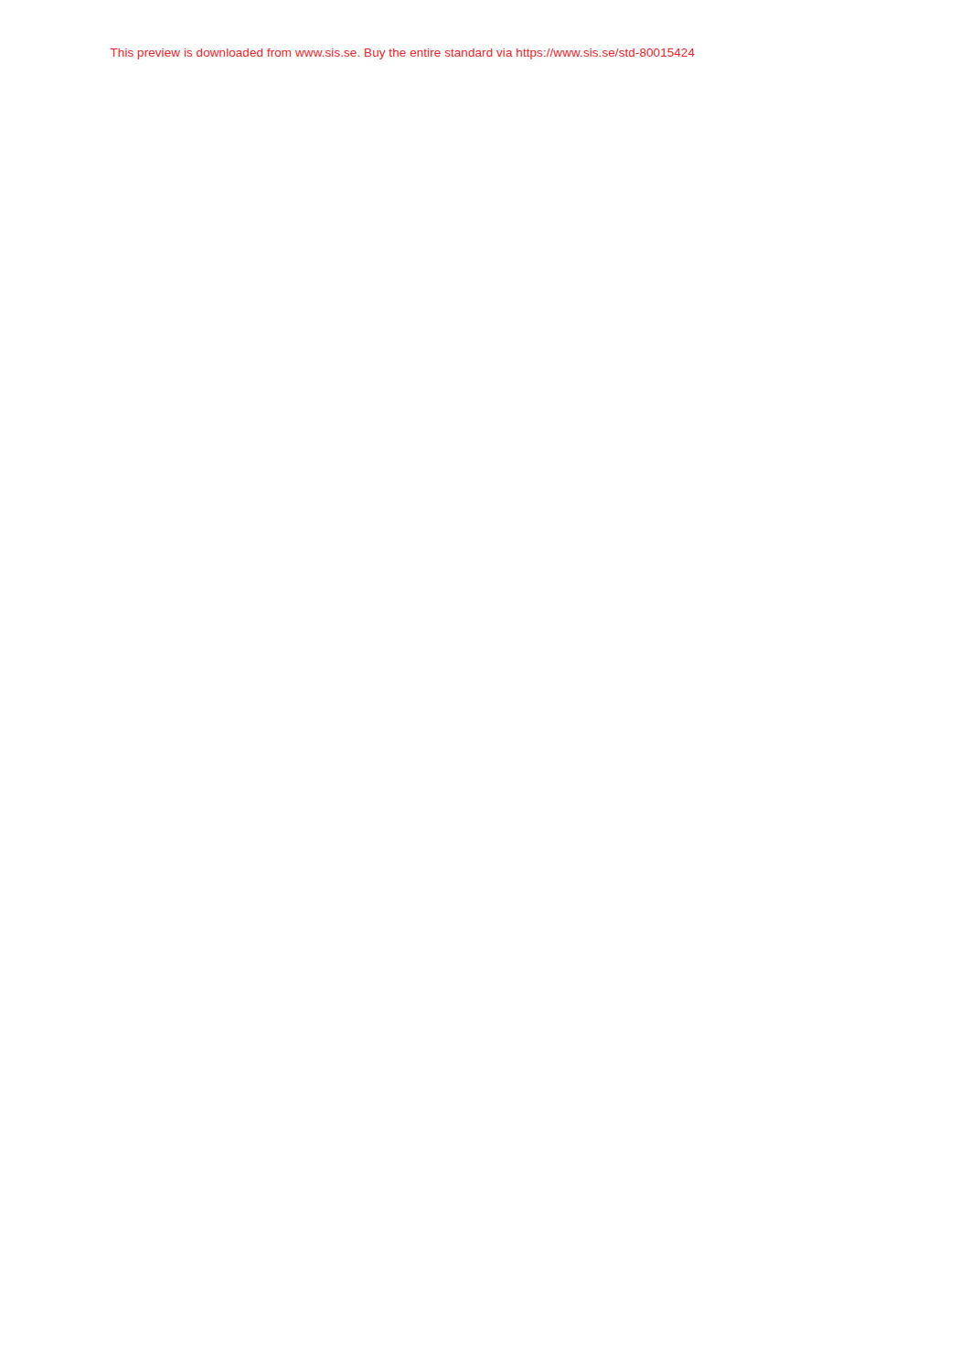This preview is downloaded from www.sis.se. Buy the entire standard via https://www.sis.se/std-80015424